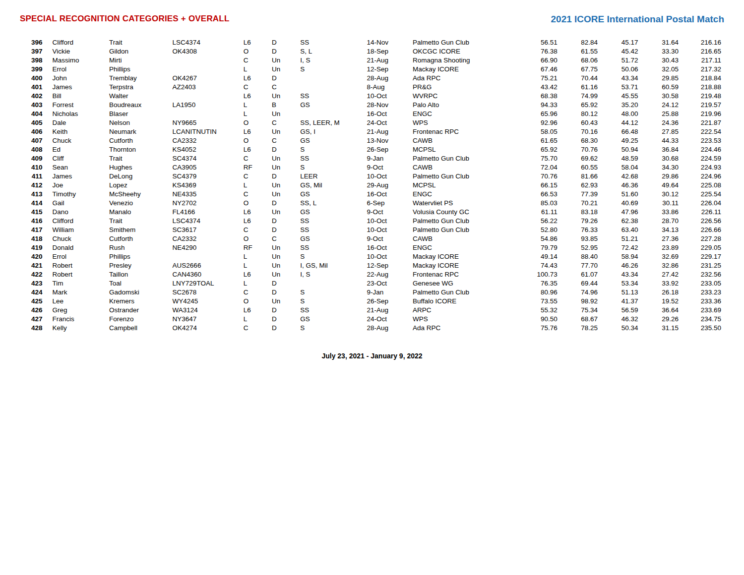SPECIAL RECOGNITION CATEGORIES + OVERALL
2021 ICORE International Postal Match
| 396 | Clifford | Trait | LSC4374 | L6 | D | SS | 14-Nov | Palmetto Gun Club | 56.51 | 82.84 | 45.17 | 31.64 | 216.16 |
| 397 | Vickie | Gildon | OK4308 | O | D | S, L | 18-Sep | OKCGC ICORE | 76.38 | 61.55 | 45.42 | 33.30 | 216.65 |
| 398 | Massimo | Mirti | | C | Un | I, S | 21-Aug | Romagna Shooting | 66.90 | 68.06 | 51.72 | 30.43 | 217.11 |
| 399 | Errol | Phillips | | L | Un | S | 12-Sep | Mackay ICORE | 67.46 | 67.75 | 50.06 | 32.05 | 217.32 |
| 400 | John | Tremblay | OK4267 | L6 | D | | 28-Aug | Ada RPC | 75.21 | 70.44 | 43.34 | 29.85 | 218.84 |
| 401 | James | Terpstra | AZ2403 | C | C | | 8-Aug | PR&G | 43.42 | 61.16 | 53.71 | 60.59 | 218.88 |
| 402 | Bill | Walter | | L6 | Un | SS | 10-Oct | WVRPC | 68.38 | 74.99 | 45.55 | 30.58 | 219.48 |
| 403 | Forrest | Boudreaux | LA1950 | L | B | GS | 28-Nov | Palo Alto | 94.33 | 65.92 | 35.20 | 24.12 | 219.57 |
| 404 | Nicholas | Blaser | | L | Un | | 16-Oct | ENGC | 65.96 | 80.12 | 48.00 | 25.88 | 219.96 |
| 405 | Dale | Nelson | NY9665 | O | C | SS, LEER, M | 24-Oct | WPS | 92.96 | 60.43 | 44.12 | 24.36 | 221.87 |
| 406 | Keith | Neumark | LCANITNUTIN | L6 | Un | GS, I | 21-Aug | Frontenac RPC | 58.05 | 70.16 | 66.48 | 27.85 | 222.54 |
| 407 | Chuck | Cutforth | CA2332 | O | C | GS | 13-Nov | CAWB | 61.65 | 68.30 | 49.25 | 44.33 | 223.53 |
| 408 | Ed | Thornton | KS4052 | L6 | D | S | 26-Sep | MCPSL | 65.92 | 70.76 | 50.94 | 36.84 | 224.46 |
| 409 | Cliff | Trait | SC4374 | C | Un | SS | 9-Jan | Palmetto Gun Club | 75.70 | 69.62 | 48.59 | 30.68 | 224.59 |
| 410 | Sean | Hughes | CA3905 | RF | Un | S | 9-Oct | CAWB | 72.04 | 60.55 | 58.04 | 34.30 | 224.93 |
| 411 | James | DeLong | SC4379 | C | D | LEER | 10-Oct | Palmetto Gun Club | 70.76 | 81.66 | 42.68 | 29.86 | 224.96 |
| 412 | Joe | Lopez | KS4369 | L | Un | GS, Mil | 29-Aug | MCPSL | 66.15 | 62.93 | 46.36 | 49.64 | 225.08 |
| 413 | Timothy | McSheehy | NE4335 | C | Un | GS | 16-Oct | ENGC | 66.53 | 77.39 | 51.60 | 30.12 | 225.54 |
| 414 | Gail | Venezio | NY2702 | O | D | SS, L | 6-Sep | Watervliet PS | 85.03 | 70.21 | 40.69 | 30.11 | 226.04 |
| 415 | Dano | Manalo | FL4166 | L6 | Un | GS | 9-Oct | Volusia County GC | 61.11 | 83.18 | 47.96 | 33.86 | 226.11 |
| 416 | Clifford | Trait | LSC4374 | L6 | D | SS | 10-Oct | Palmetto Gun Club | 56.22 | 79.26 | 62.38 | 28.70 | 226.56 |
| 417 | William | Smithem | SC3617 | C | D | SS | 10-Oct | Palmetto Gun Club | 52.80 | 76.33 | 63.40 | 34.13 | 226.66 |
| 418 | Chuck | Cutforth | CA2332 | O | C | GS | 9-Oct | CAWB | 54.86 | 93.85 | 51.21 | 27.36 | 227.28 |
| 419 | Donald | Rush | NE4290 | RF | Un | SS | 16-Oct | ENGC | 79.79 | 52.95 | 72.42 | 23.89 | 229.05 |
| 420 | Errol | Phillips | | L | Un | S | 10-Oct | Mackay ICORE | 49.14 | 88.40 | 58.94 | 32.69 | 229.17 |
| 421 | Robert | Presley | AUS2666 | L | Un | I, GS, Mil | 12-Sep | Mackay ICORE | 74.43 | 77.70 | 46.26 | 32.86 | 231.25 |
| 422 | Robert | Taillon | CAN4360 | L6 | Un | I, S | 22-Aug | Frontenac RPC | 100.73 | 61.07 | 43.34 | 27.42 | 232.56 |
| 423 | Tim | Toal | LNY729TOAL | L | D | | 23-Oct | Genesee WG | 76.35 | 69.44 | 53.34 | 33.92 | 233.05 |
| 424 | Mark | Gadomski | SC2678 | C | D | S | 9-Jan | Palmetto Gun Club | 80.96 | 74.96 | 51.13 | 26.18 | 233.23 |
| 425 | Lee | Kremers | WY4245 | O | Un | S | 26-Sep | Buffalo ICORE | 73.55 | 98.92 | 41.37 | 19.52 | 233.36 |
| 426 | Greg | Ostrander | WA3124 | L6 | D | SS | 21-Aug | ARPC | 55.32 | 75.34 | 56.59 | 36.64 | 233.69 |
| 427 | Francis | Forenzo | NY3647 | L | D | GS | 24-Oct | WPS | 90.50 | 68.67 | 46.32 | 29.26 | 234.75 |
| 428 | Kelly | Campbell | OK4274 | C | D | S | 28-Aug | Ada RPC | 75.76 | 78.25 | 50.34 | 31.15 | 235.50 |
July 23, 2021 - January 9, 2022